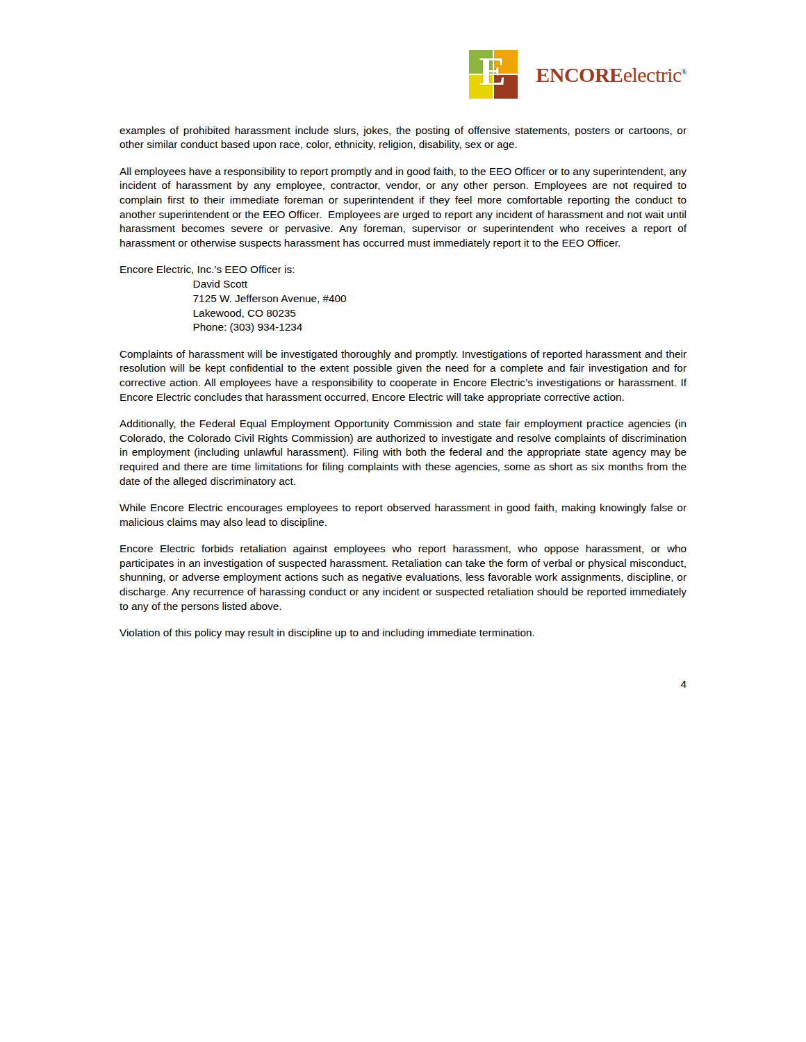E ®
ENCORE electric®
examples of prohibited harassment include slurs, jokes, the posting of offensive statements, posters or cartoons, or other similar conduct based upon race, color, ethnicity, religion, disability, sex or age.
All employees have a responsibility to report promptly and in good faith, to the EEO Officer or to any superintendent, any incident of harassment by any employee, contractor, vendor, or any other person. Employees are not required to complain first to their immediate foreman or superintendent if they feel more comfortable reporting the conduct to another superintendent or the EEO Officer. Employees are urged to report any incident of harassment and not wait until harassment becomes severe or pervasive. Any foreman, supervisor or superintendent who receives a report of harassment or otherwise suspects harassment has occurred must immediately report it to the EEO Officer.
Encore Electric, Inc.’s EEO Officer is:
David Scott
7125 W. Jefferson Avenue, #400
Lakewood, CO 80235
Phone: (303) 934-1234
Complaints of harassment will be investigated thoroughly and promptly. Investigations of reported harassment and their resolution will be kept confidential to the extent possible given the need for a complete and fair investigation and for corrective action. All employees have a responsibility to cooperate in Encore Electric’s investigations or harassment. If Encore Electric concludes that harassment occurred, Encore Electric will take appropriate corrective action.
Additionally, the Federal Equal Employment Opportunity Commission and state fair employment practice agencies (in Colorado, the Colorado Civil Rights Commission) are authorized to investigate and resolve complaints of discrimination in employment (including unlawful harassment). Filing with both the federal and the appropriate state agency may be required and there are time limitations for filing complaints with these agencies, some as short as six months from the date of the alleged discriminatory act.
While Encore Electric encourages employees to report observed harassment in good faith, making knowingly false or malicious claims may also lead to discipline.
Encore Electric forbids retaliation against employees who report harassment, who oppose harassment, or who participates in an investigation of suspected harassment. Retaliation can take the form of verbal or physical misconduct, shunning, or adverse employment actions such as negative evaluations, less favorable work assignments, discipline, or discharge. Any recurrence of harassing conduct or any incident or suspected retaliation should be reported immediately to any of the persons listed above.
Violation of this policy may result in discipline up to and including immediate termination.
4